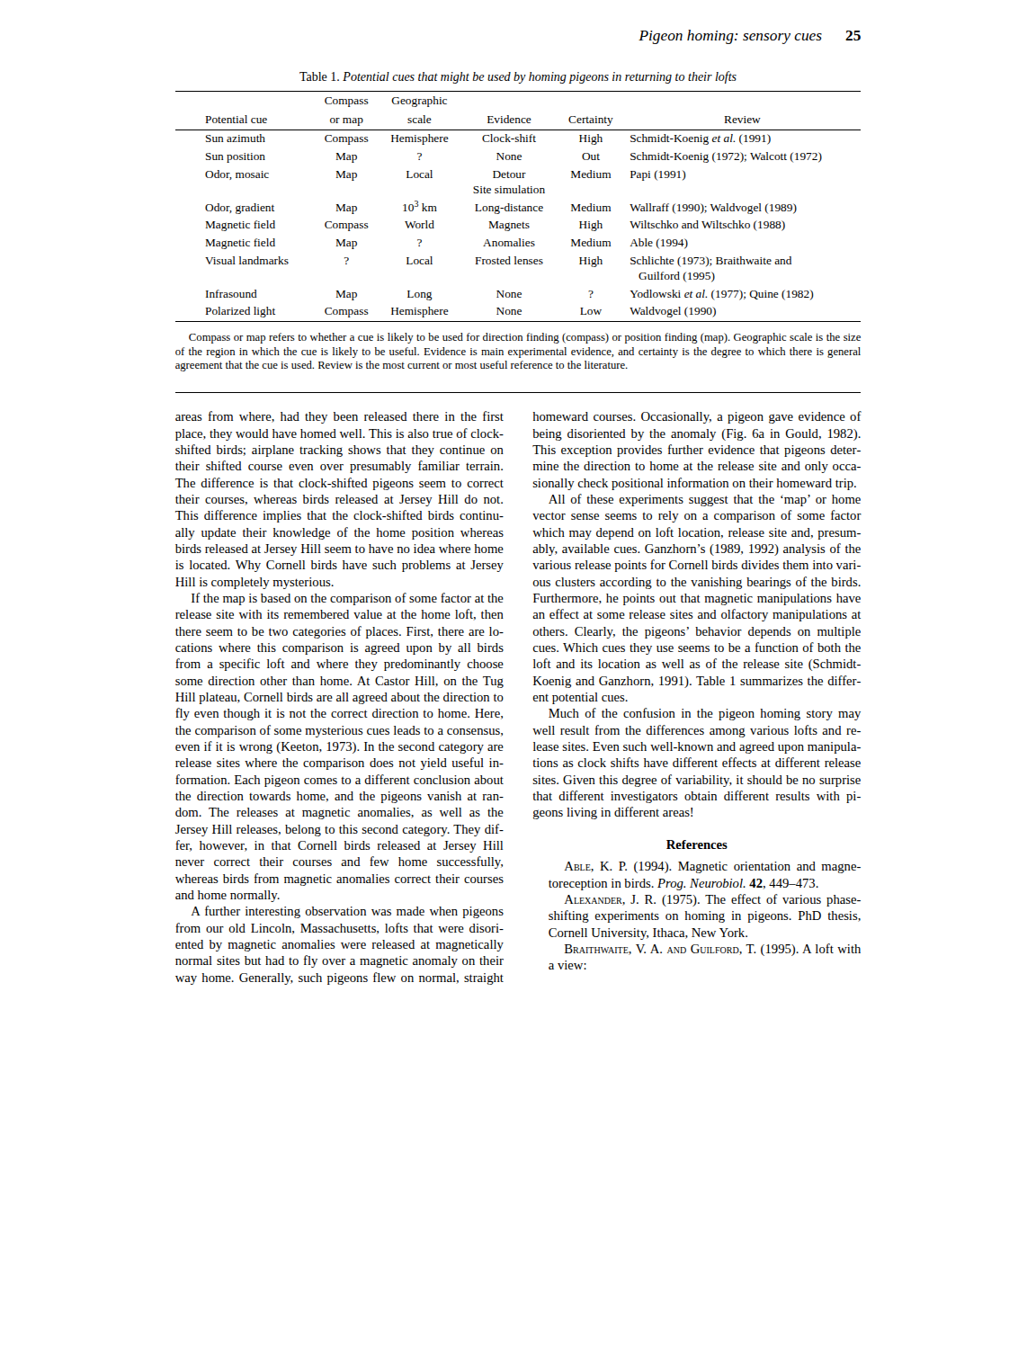Pigeon homing: sensory cues25
Table 1. Potential cues that might be used by homing pigeons in returning to their lofts
| | Compass | Geographic | | | |
| --- | --- | --- | --- | --- | --- |
| Potential cue | or map | scale | Evidence | Certainty | Review |
| Sun azimuth | Compass | Hemisphere | Clock-shift | High | Schmidt-Koenig et al. (1991) |
| Sun position | Map | ? | None | Out | Schmidt-Koenig (1972); Walcott (1972) |
| Odor, mosaic | Map | Local | Detour Site simulation | Medium | Papi (1991) |
| Odor, gradient | Map | 10 3 km | Long-distance | Medium | Wallraff (1990); Waldvogel (1989) |
| Magnetic field | Compass | World | Magnets | High | Wiltschko and Wiltschko (1988) |
| Magnetic field | Map | ? | Anomalies | Medium | Able (1994) |
| Visual landmarks | ? | Local | Frosted lenses | High | Schlichte (1973); Braithwaite and Guilford (1995) |
| Infrasound | Map | Long | None | ? | Yodlowski et al. (1977); Quine (1982) |
| Polarized light | Compass | Hemisphere | None | Low | Waldvogel (1990) |
Compass or map refers to whether a cue is likely to be used for direction finding (compass) or position finding (map). Geographic scale is the size of the region in which the cue is likely to be useful. Evidence is main experimental evidence, and certainty is the degree to which there is general agreement that the cue is used. Review is the most current or most useful reference to the literature.
areas from where, had they been released there in the first place, they would have homed well. This is also true of clock-shifted birds; airplane tracking shows that they continue on their shifted course even over presumably familiar terrain. The difference is that clock-shifted pigeons seem to correct their courses, whereas birds released at Jersey Hill do not. This difference implies that the clock-shifted birds continually update their knowledge of the home position whereas birds released at Jersey Hill seem to have no idea where home is located. Why Cornell birds have such problems at Jersey Hill is completely mysterious.
If the map is based on the comparison of some factor at the release site with its remembered value at the home loft, then there seem to be two categories of places. First, there are locations where this comparison is agreed upon by all birds from a specific loft and where they predominantly choose some direction other than home. At Castor Hill, on the Tug Hill plateau, Cornell birds are all agreed about the direction to fly even though it is not the correct direction to home. Here, the comparison of some mysterious cues leads to a consensus, even if it is wrong (Keeton, 1973). In the second category are release sites where the comparison does not yield useful information. Each pigeon comes to a different conclusion about the direction towards home, and the pigeons vanish at random. The releases at magnetic anomalies, as well as the Jersey Hill releases, belong to this second category. They differ, however, in that Cornell birds released at Jersey Hill never correct their courses and few home successfully, whereas birds from magnetic anomalies correct their courses and home normally.
A further interesting observation was made when pigeons from our old Lincoln, Massachusetts, lofts that were disoriented by magnetic anomalies were released at magnetically normal sites but had to fly over a magnetic anomaly on their way home. Generally, such pigeons flew on normal, straight homeward courses. Occasionally, a pigeon gave evidence of being disoriented by the anomaly (Fig. 6a in Gould, 1982). This exception provides further evidence that pigeons determine the direction to home at the release site and only occasionally check positional information on their homeward trip.
All of these experiments suggest that the ‘map’ or home vector sense seems to rely on a comparison of some factor which may depend on loft location, release site and, presumably, available cues. Ganzhorn’s (1989, 1992) analysis of the various release points for Cornell birds divides them into various clusters according to the vanishing bearings of the birds. Furthermore, he points out that magnetic manipulations have an effect at some release sites and olfactory manipulations at others. Clearly, the pigeons’ behavior depends on multiple cues. Which cues they use seems to be a function of both the loft and its location as well as of the release site (Schmidt-Koenig and Ganzhorn, 1991). Table 1 summarizes the different potential cues.
Much of the confusion in the pigeon homing story may well result from the differences among various lofts and release sites. Even such well-known and agreed upon manipulations as clock shifts have different effects at different release sites. Given this degree of variability, it should be no surprise that different investigators obtain different results with pigeons living in different areas!
References
Able, K. P. (1994). Magnetic orientation and magnetoreception in birds. Prog. Neurobiol. 42, 449–473.
Alexander, J. R. (1975). The effect of various phase-shifting experiments on homing in pigeons. PhD thesis, Cornell University, Ithaca, New York.
Braithwaite, V. A. and Guilford, T. (1995). A loft with a view: